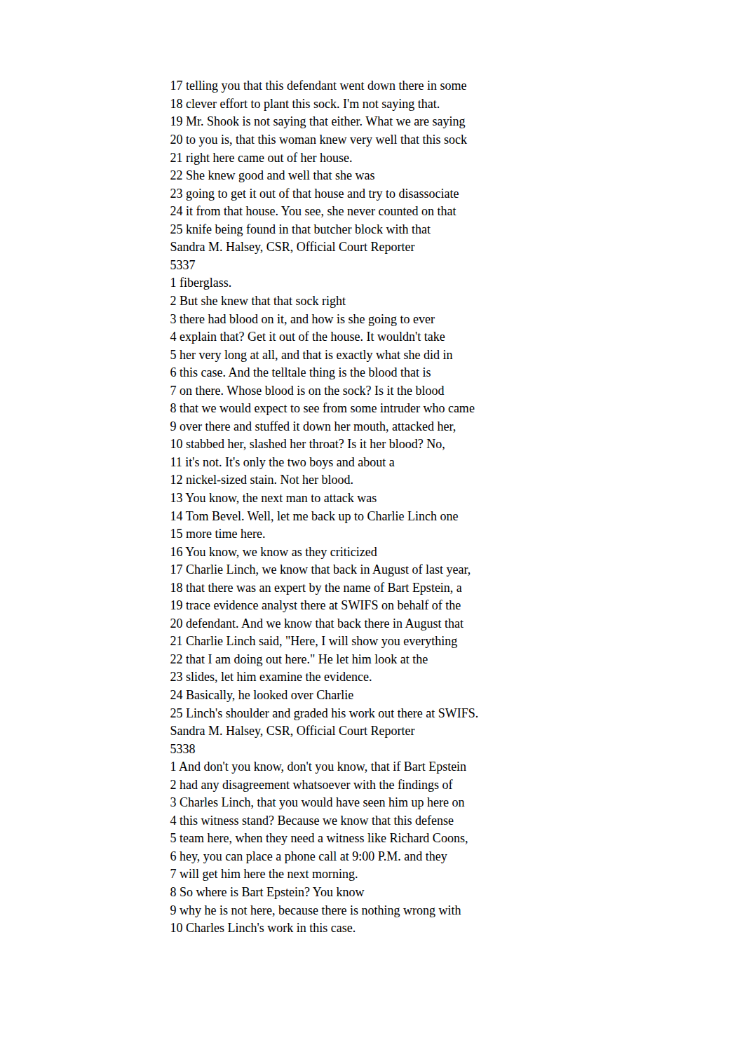17 telling you that this defendant went down there in some
18 clever effort to plant this sock. I'm not saying that.
19 Mr. Shook is not saying that either. What we are saying
20 to you is, that this woman knew very well that this sock
21 right here came out of her house.
22 She knew good and well that she was
23 going to get it out of that house and try to disassociate
24 it from that house. You see, she never counted on that
25 knife being found in that butcher block with that
Sandra M. Halsey, CSR, Official Court Reporter
5337
1 fiberglass.
2 But she knew that that sock right
3 there had blood on it, and how is she going to ever
4 explain that? Get it out of the house. It wouldn't take
5 her very long at all, and that is exactly what she did in
6 this case. And the telltale thing is the blood that is
7 on there. Whose blood is on the sock? Is it the blood
8 that we would expect to see from some intruder who came
9 over there and stuffed it down her mouth, attacked her,
10 stabbed her, slashed her throat? Is it her blood? No,
11 it's not. It's only the two boys and about a
12 nickel-sized stain. Not her blood.
13 You know, the next man to attack was
14 Tom Bevel. Well, let me back up to Charlie Linch one
15 more time here.
16 You know, we know as they criticized
17 Charlie Linch, we know that back in August of last year,
18 that there was an expert by the name of Bart Epstein, a
19 trace evidence analyst there at SWIFS on behalf of the
20 defendant. And we know that back there in August that
21 Charlie Linch said, "Here, I will show you everything
22 that I am doing out here." He let him look at the
23 slides, let him examine the evidence.
24 Basically, he looked over Charlie
25 Linch's shoulder and graded his work out there at SWIFS.
Sandra M. Halsey, CSR, Official Court Reporter
5338
1 And don't you know, don't you know, that if Bart Epstein
2 had any disagreement whatsoever with the findings of
3 Charles Linch, that you would have seen him up here on
4 this witness stand? Because we know that this defense
5 team here, when they need a witness like Richard Coons,
6 hey, you can place a phone call at 9:00 P.M. and they
7 will get him here the next morning.
8 So where is Bart Epstein? You know
9 why he is not here, because there is nothing wrong with
10 Charles Linch's work in this case.